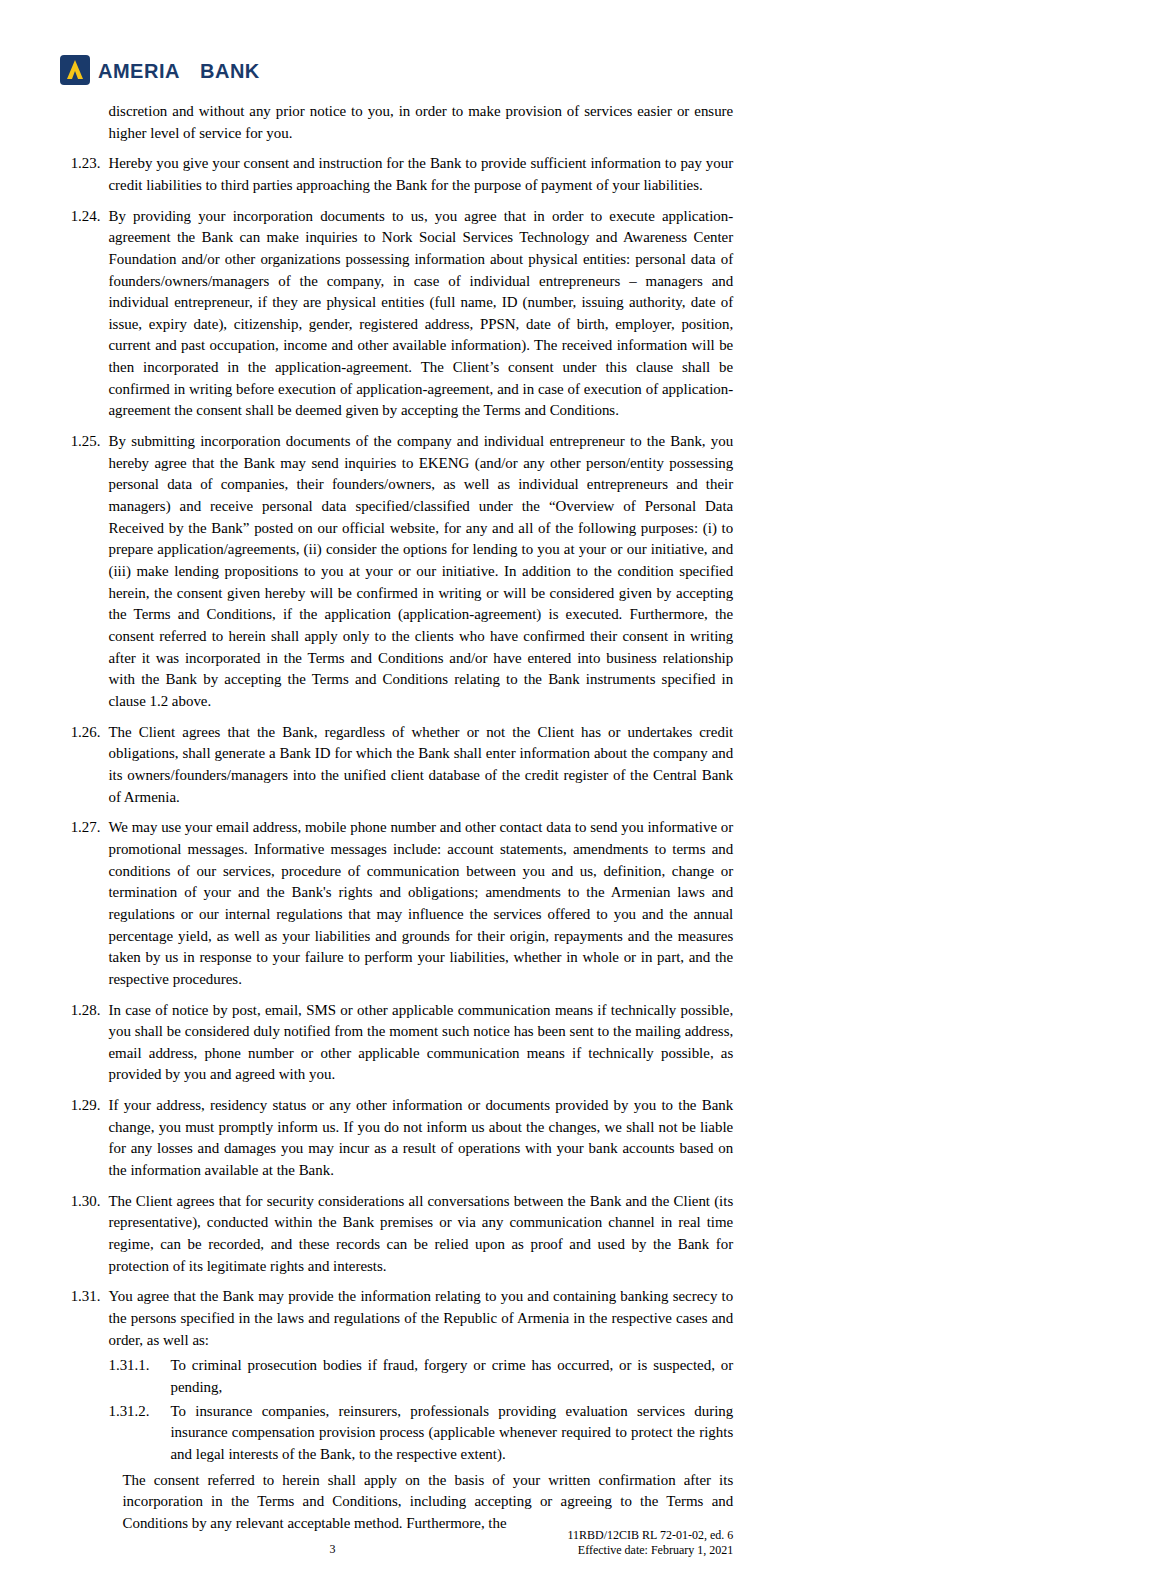AMERIA BANK
discretion and without any prior notice to you, in order to make provision of services easier or ensure higher level of service for you.
1.23. Hereby you give your consent and instruction for the Bank to provide sufficient information to pay your credit liabilities to third parties approaching the Bank for the purpose of payment of your liabilities.
1.24. By providing your incorporation documents to us, you agree that in order to execute application-agreement the Bank can make inquiries to Nork Social Services Technology and Awareness Center Foundation and/or other organizations possessing information about physical entities: personal data of founders/owners/managers of the company, in case of individual entrepreneurs – managers and individual entrepreneur, if they are physical entities (full name, ID (number, issuing authority, date of issue, expiry date), citizenship, gender, registered address, PPSN, date of birth, employer, position, current and past occupation, income and other available information). The received information will be then incorporated in the application-agreement. The Client’s consent under this clause shall be confirmed in writing before execution of application-agreement, and in case of execution of application-agreement the consent shall be deemed given by accepting the Terms and Conditions.
1.25. By submitting incorporation documents of the company and individual entrepreneur to the Bank, you hereby agree that the Bank may send inquiries to EKENG (and/or any other person/entity possessing personal data of companies, their founders/owners, as well as individual entrepreneurs and their managers) and receive personal data specified/classified under the “Overview of Personal Data Received by the Bank” posted on our official website, for any and all of the following purposes: (i) to prepare application/agreements, (ii) consider the options for lending to you at your or our initiative, and (iii) make lending propositions to you at your or our initiative. In addition to the condition specified herein, the consent given hereby will be confirmed in writing or will be considered given by accepting the Terms and Conditions, if the application (application-agreement) is executed. Furthermore, the consent referred to herein shall apply only to the clients who have confirmed their consent in writing after it was incorporated in the Terms and Conditions and/or have entered into business relationship with the Bank by accepting the Terms and Conditions relating to the Bank instruments specified in clause 1.2 above.
1.26. The Client agrees that the Bank, regardless of whether or not the Client has or undertakes credit obligations, shall generate a Bank ID for which the Bank shall enter information about the company and its owners/founders/managers into the unified client database of the credit register of the Central Bank of Armenia.
1.27. We may use your email address, mobile phone number and other contact data to send you informative or promotional messages. Informative messages include: account statements, amendments to terms and conditions of our services, procedure of communication between you and us, definition, change or termination of your and the Bank's rights and obligations; amendments to the Armenian laws and regulations or our internal regulations that may influence the services offered to you and the annual percentage yield, as well as your liabilities and grounds for their origin, repayments and the measures taken by us in response to your failure to perform your liabilities, whether in whole or in part, and the respective procedures.
1.28. In case of notice by post, email, SMS or other applicable communication means if technically possible, you shall be considered duly notified from the moment such notice has been sent to the mailing address, email address, phone number or other applicable communication means if technically possible, as provided by you and agreed with you.
1.29. If your address, residency status or any other information or documents provided by you to the Bank change, you must promptly inform us. If you do not inform us about the changes, we shall not be liable for any losses and damages you may incur as a result of operations with your bank accounts based on the information available at the Bank.
1.30. The Client agrees that for security considerations all conversations between the Bank and the Client (its representative), conducted within the Bank premises or via any communication channel in real time regime, can be recorded, and these records can be relied upon as proof and used by the Bank for protection of its legitimate rights and interests.
1.31. You agree that the Bank may provide the information relating to you and containing banking secrecy to the persons specified in the laws and regulations of the Republic of Armenia in the respective cases and order, as well as:
1.31.1. To criminal prosecution bodies if fraud, forgery or crime has occurred, or is suspected, or pending,
1.31.2. To insurance companies, reinsurers, professionals providing evaluation services during insurance compensation provision process (applicable whenever required to protect the rights and legal interests of the Bank, to the respective extent).
The consent referred to herein shall apply on the basis of your written confirmation after its incorporation in the Terms and Conditions, including accepting or agreeing to the Terms and Conditions by any relevant acceptable method. Furthermore, the
3
11RBD/12CIB RL 72-01-02, ed. 6
Effective date: February 1, 2021